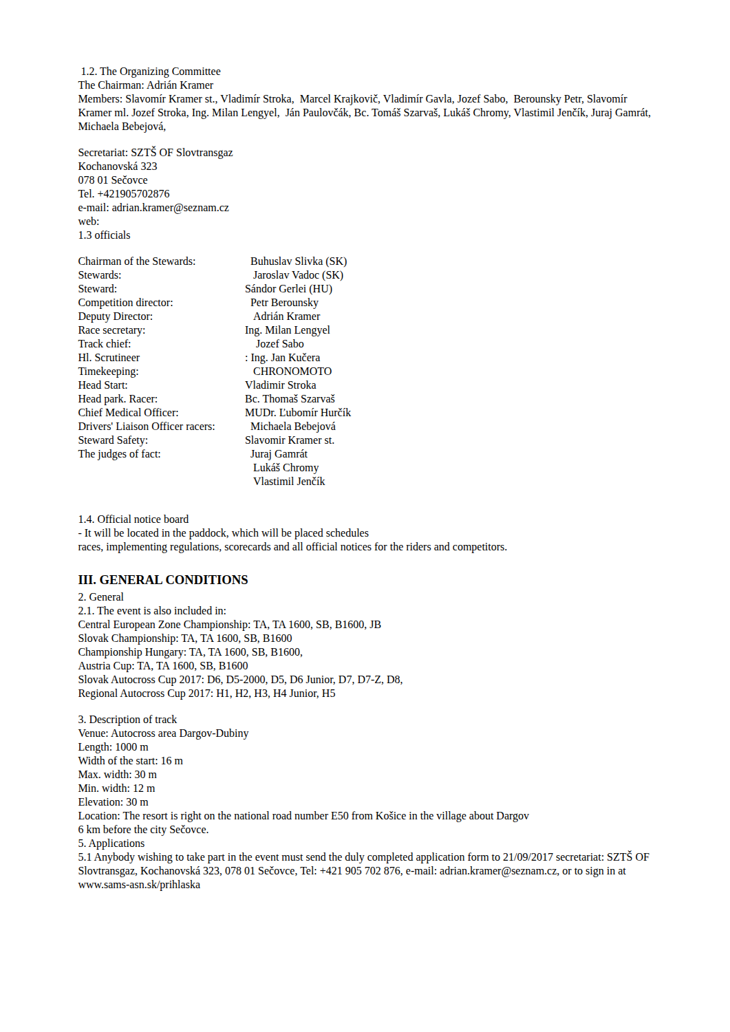1.2. The Organizing Committee
The Chairman: Adrián Kramer
Members: Slavomír Kramer st., Vladimír Stroka, Marcel Krajkovič, Vladimír Gavla, Jozef Sabo, Berounsky Petr, Slavomír Kramer ml. Jozef Stroka, Ing. Milan Lengyel, Ján Paulovčák, Bc. Tomáš Szarvaš, Lukáš Chromy, Vlastimil Jenčík, Juraj Gamrát, Michaela Bebejová,
Secretariat: SZTŠ OF Slovtransgaz
Kochanovská 323
078 01 Sečovce
Tel. +421905702876
e-mail: adrian.kramer@seznam.cz
web:
1.3 officials
| Chairman of the Stewards: | Buhuslav Slivka (SK) |
| Stewards: | Jaroslav Vadoc (SK) |
| Steward: | Sándor Gerlei (HU) |
| Competition director: | Petr Berounsky |
| Deputy Director: | Adrián Kramer |
| Race secretary: | Ing. Milan Lengyel |
| Track chief: | Jozef Sabo |
| Hl. Scrutineer | : Ing. Jan Kučera |
| Timekeeping: | CHRONOMOTO |
| Head Start: | Vladimir Stroka |
| Head park. Racer: | Bc. Thomaš Szarvaš |
| Chief Medical Officer: | MUDr. Ľubomír Hurčík |
| Drivers' Liaison Officer racers: | Michaela Bebejová |
| Steward Safety: | Slavomir Kramer st. |
| The judges of fact: | Juraj Gamrát |
| | Lukáš Chromy |
| | Vlastimil Jenčík |
1.4. Official notice board
- It will be located in the paddock, which will be placed schedules
races, implementing regulations, scorecards and all official notices for the riders and competitors.
III. GENERAL CONDITIONS
2. General
2.1. The event is also included in:
Central European Zone Championship: TA, TA 1600, SB, B1600, JB
Slovak Championship: TA, TA 1600, SB, B1600
Championship Hungary: TA, TA 1600, SB, B1600,
Austria Cup: TA, TA 1600, SB, B1600
Slovak Autocross Cup 2017: D6, D5-2000, D5, D6 Junior, D7, D7-Z, D8,
Regional Autocross Cup 2017: H1, H2, H3, H4 Junior, H5
3. Description of track
Venue: Autocross area Dargov-Dubiny
Length: 1000 m
Width of the start: 16 m
Max. width: 30 m
Min. width: 12 m
Elevation: 30 m
Location: The resort is right on the national road number E50 from Košice in the village about Dargov
6 km before the city Sečovce.
5. Applications
5.1 Anybody wishing to take part in the event must send the duly completed application form to 21/09/2017 secretariat: SZTŠ OF Slovtransgaz, Kochanovská 323, 078 01 Sečovce, Tel: +421 905 702 876, e-mail: adrian.kramer@seznam.cz, or to sign in at www.sams-asn.sk/prihlaska